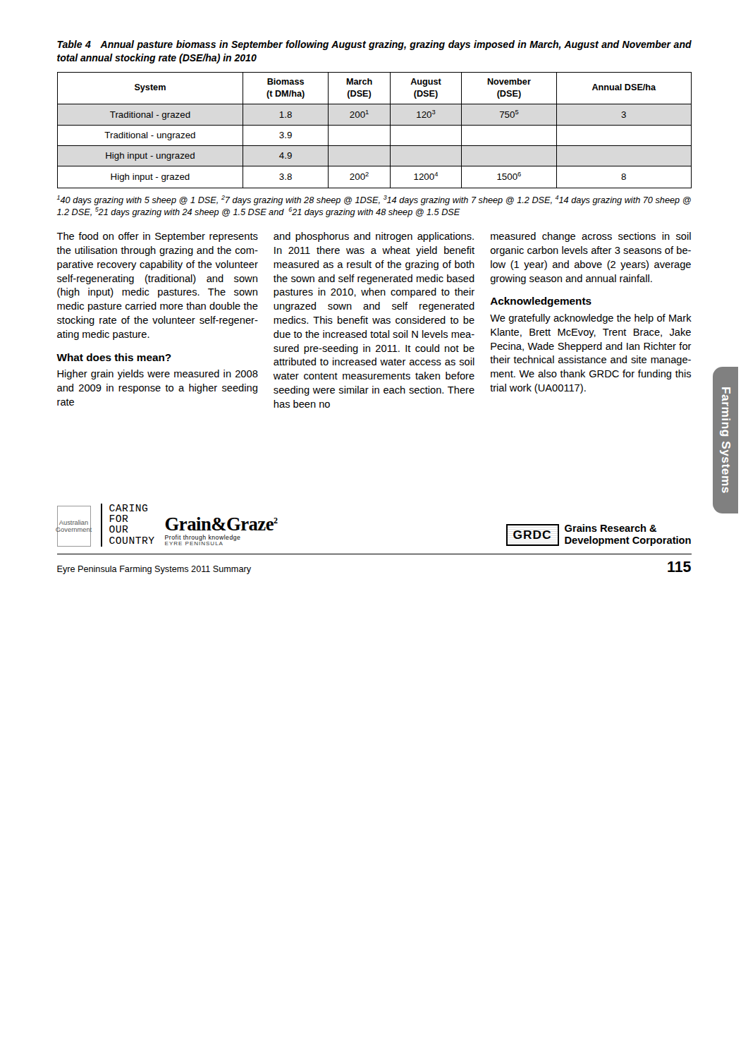Farming Systems
Table 4 Annual pasture biomass in September following August grazing, grazing days imposed in March, August and November and total annual stocking rate (DSE/ha) in 2010
| System | Biomass (t DM/ha) | March (DSE) | August (DSE) | November (DSE) | Annual DSE/ha |
| --- | --- | --- | --- | --- | --- |
| Traditional - grazed | 1.8 | 200 1 | 120 3 | 750 5 | 3 |
| Traditional - ungrazed | 3.9 | | | | |
| High input - ungrazed | 4.9 | | | | |
| High input - grazed | 3.8 | 200 2 | 1200 4 | 1500 6 | 8 |
140 days grazing with 5 sheep @ 1 DSE, 27 days grazing with 28 sheep @ 1DSE, 314 days grazing with 7 sheep @ 1.2 DSE, 414 days grazing with 70 sheep @ 1.2 DSE, 521 days grazing with 24 sheep @ 1.5 DSE and 621 days grazing with 48 sheep @ 1.5 DSE
The food on offer in September represents the utilisation through grazing and the comparative recovery capability of the volunteer self-regenerating (traditional) and sown (high input) medic pastures. The sown medic pasture carried more than double the stocking rate of the volunteer self-regenerating medic pasture.
What does this mean?
Higher grain yields were measured in 2008 and 2009 in response to a higher seeding rate
and phosphorus and nitrogen applications. In 2011 there was a wheat yield benefit measured as a result of the grazing of both the sown and self regenerated medic based pastures in 2010, when compared to their ungrazed sown and self regenerated medics. This benefit was considered to be due to the increased total soil N levels measured pre-seeding in 2011. It could not be attributed to increased water access as soil water content measurements taken before seeding were similar in each section. There has been no
measured change across sections in soil organic carbon levels after 3 seasons of below (1 year) and above (2 years) average growing season and annual rainfall.
Acknowledgements
We gratefully acknowledge the help of Mark Klante, Brett McEvoy, Trent Brace, Jake Pecina, Wade Shepperd and Ian Richter for their technical assistance and site management. We also thank GRDC for funding this trial work (UA00117).
Australian
Government
CARING
FOR
OUR
COUNTRY
Grain&Graze2 Profit through knowledge EYRE PENINSULA
GRDC
Grains Research &
Development Corporation
Eyre Peninsula Farming Systems 2011 Summary
115